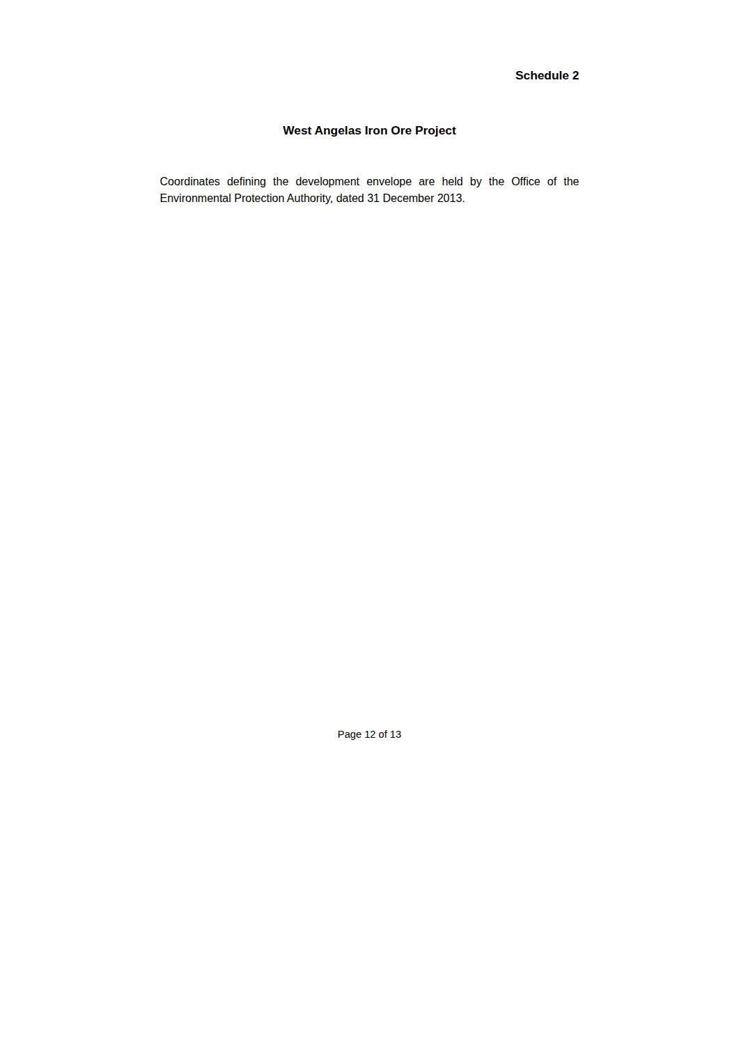Schedule 2
West Angelas Iron Ore Project
Coordinates defining the development envelope are held by the Office of the Environmental Protection Authority, dated 31 December 2013.
Page 12 of 13